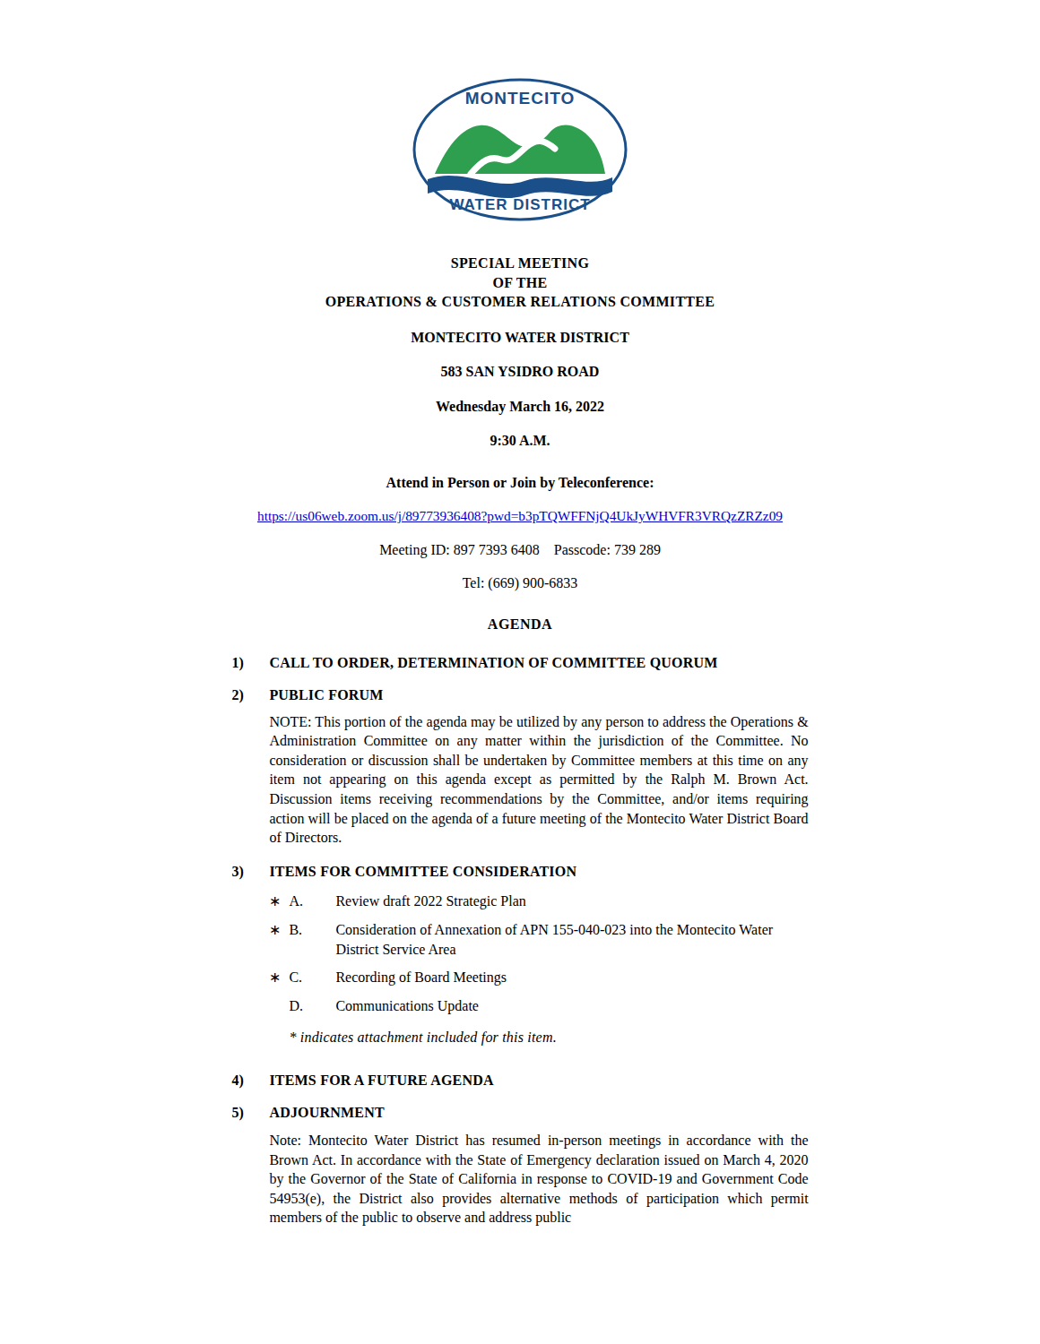MONTECITO WATER DISTRICT
SPECIAL MEETING
OF THE
OPERATIONS & CUSTOMER RELATIONS COMMITTEE
MONTECITO WATER DISTRICT
583 SAN YSIDRO ROAD
Wednesday March 16, 2022
9:30 A.M.
Attend in Person or Join by Teleconference:
https://us06web.zoom.us/j/89773936408?pwd=b3pTQWFFNjQ4UkJyWHVFR3VRQzZRZz09
Meeting ID: 897 7393 6408 Passcode: 739 289
Tel: (669) 900-6833
AGENDA
CALL TO ORDER, DETERMINATION OF COMMITTEE QUORUM
PUBLIC FORUM
NOTE: This portion of the agenda may be utilized by any person to address the Operations & Administration Committee on any matter within the jurisdiction of the Committee. No consideration or discussion shall be undertaken by Committee members at this time on any item not appearing on this agenda except as permitted by the Ralph M. Brown Act. Discussion items receiving recommendations by the Committee, and/or items requiring action will be placed on the agenda of a future meeting of the Montecito Water District Board of Directors.
ITEMS FOR COMMITTEE CONSIDERATION
∗ A. Review draft 2022 Strategic Plan
∗ B. Consideration of Annexation of APN 155-040-023 into the Montecito Water District Service Area
∗ C. Recording of Board Meetings
D. Communications Update
* indicates attachment included for this item.
ITEMS FOR A FUTURE AGENDA
ADJOURNMENT
Note: Montecito Water District has resumed in-person meetings in accordance with the Brown Act. In accordance with the State of Emergency declaration issued on March 4, 2020 by the Governor of the State of California in response to COVID-19 and Government Code 54953(e), the District also provides alternative methods of participation which permit members of the public to observe and address public